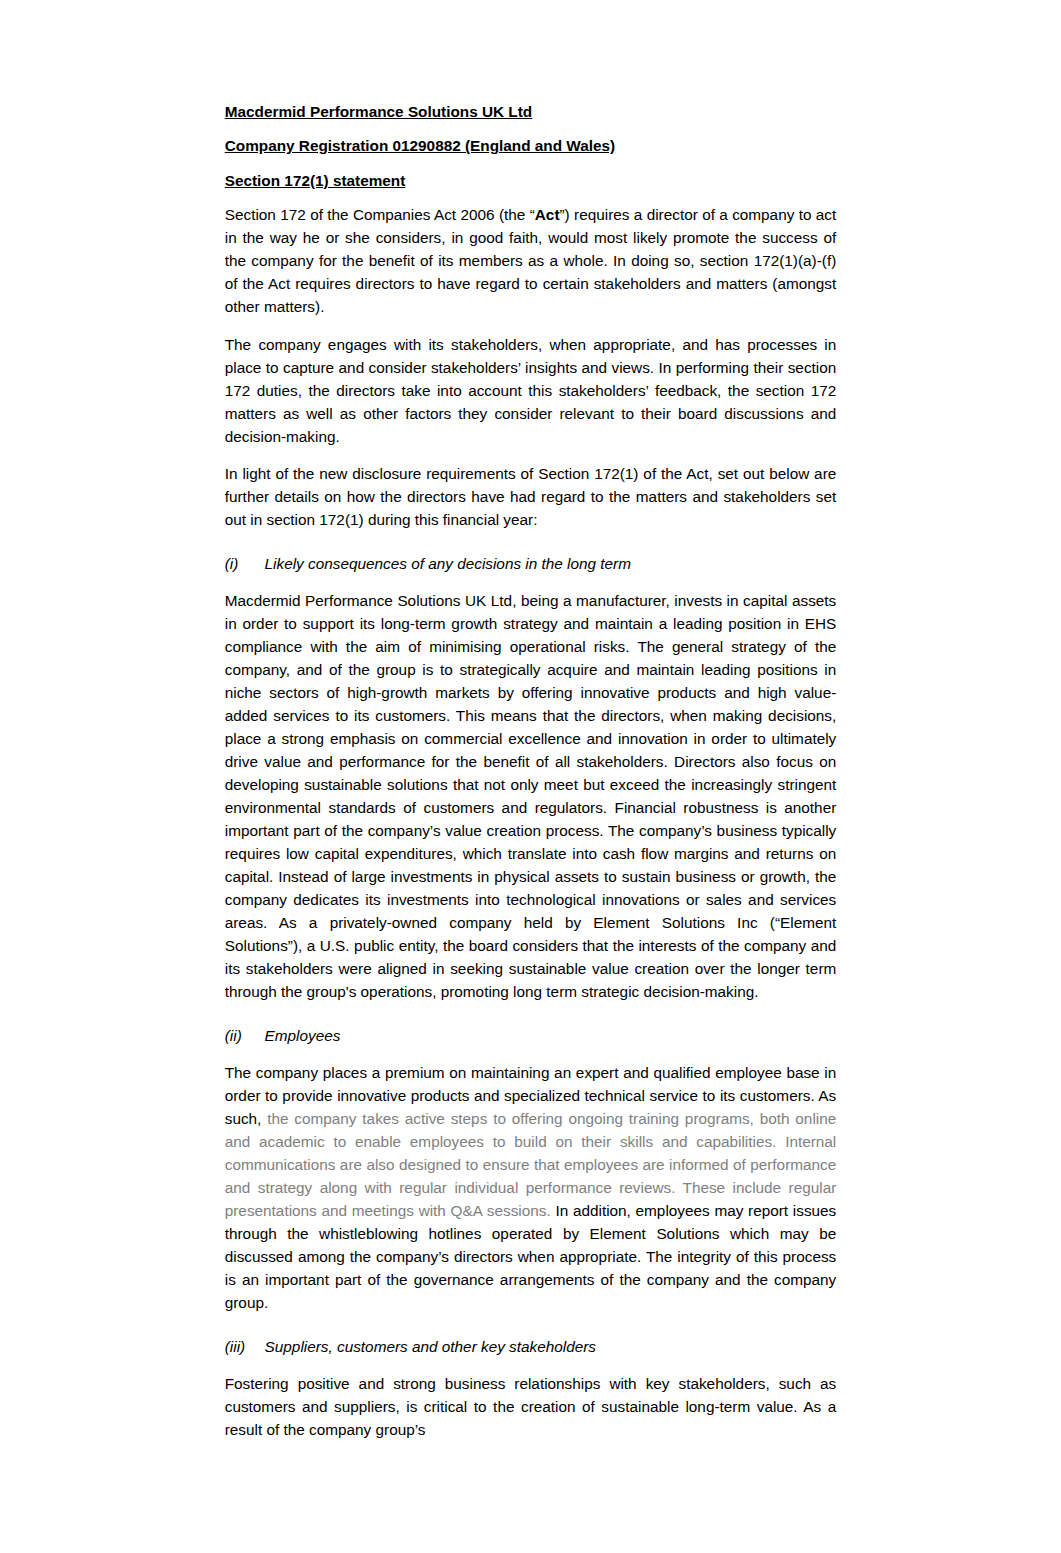Macdermid Performance Solutions UK Ltd
Company Registration 01290882 (England and Wales)
Section 172(1) statement
Section 172 of the Companies Act 2006 (the “Act”) requires a director of a company to act in the way he or she considers, in good faith, would most likely promote the success of the company for the benefit of its members as a whole. In doing so, section 172(1)(a)-(f) of the Act requires directors to have regard to certain stakeholders and matters (amongst other matters).
The company engages with its stakeholders, when appropriate, and has processes in place to capture and consider stakeholders’ insights and views. In performing their section 172 duties, the directors take into account this stakeholders’ feedback, the section 172 matters as well as other factors they consider relevant to their board discussions and decision-making.
In light of the new disclosure requirements of Section 172(1) of the Act, set out below are further details on how the directors have had regard to the matters and stakeholders set out in section 172(1) during this financial year:
(i) Likely consequences of any decisions in the long term
Macdermid Performance Solutions UK Ltd, being a manufacturer, invests in capital assets in order to support its long-term growth strategy and maintain a leading position in EHS compliance with the aim of minimising operational risks. The general strategy of the company, and of the group is to strategically acquire and maintain leading positions in niche sectors of high-growth markets by offering innovative products and high value-added services to its customers. This means that the directors, when making decisions, place a strong emphasis on commercial excellence and innovation in order to ultimately drive value and performance for the benefit of all stakeholders. Directors also focus on developing sustainable solutions that not only meet but exceed the increasingly stringent environmental standards of customers and regulators. Financial robustness is another important part of the company’s value creation process. The company’s business typically requires low capital expenditures, which translate into cash flow margins and returns on capital. Instead of large investments in physical assets to sustain business or growth, the company dedicates its investments into technological innovations or sales and services areas. As a privately-owned company held by Element Solutions Inc (“Element Solutions”), a U.S. public entity, the board considers that the interests of the company and its stakeholders were aligned in seeking sustainable value creation over the longer term through the group's operations, promoting long term strategic decision-making.
(ii) Employees
The company places a premium on maintaining an expert and qualified employee base in order to provide innovative products and specialized technical service to its customers. As such, the company takes active steps to offering ongoing training programs, both online and academic to enable employees to build on their skills and capabilities. Internal communications are also designed to ensure that employees are informed of performance and strategy along with regular individual performance reviews. These include regular presentations and meetings with Q&A sessions. In addition, employees may report issues through the whistleblowing hotlines operated by Element Solutions which may be discussed among the company’s directors when appropriate. The integrity of this process is an important part of the governance arrangements of the company and the company group.
(iii) Suppliers, customers and other key stakeholders
Fostering positive and strong business relationships with key stakeholders, such as customers and suppliers, is critical to the creation of sustainable long-term value. As a result of the company group’s